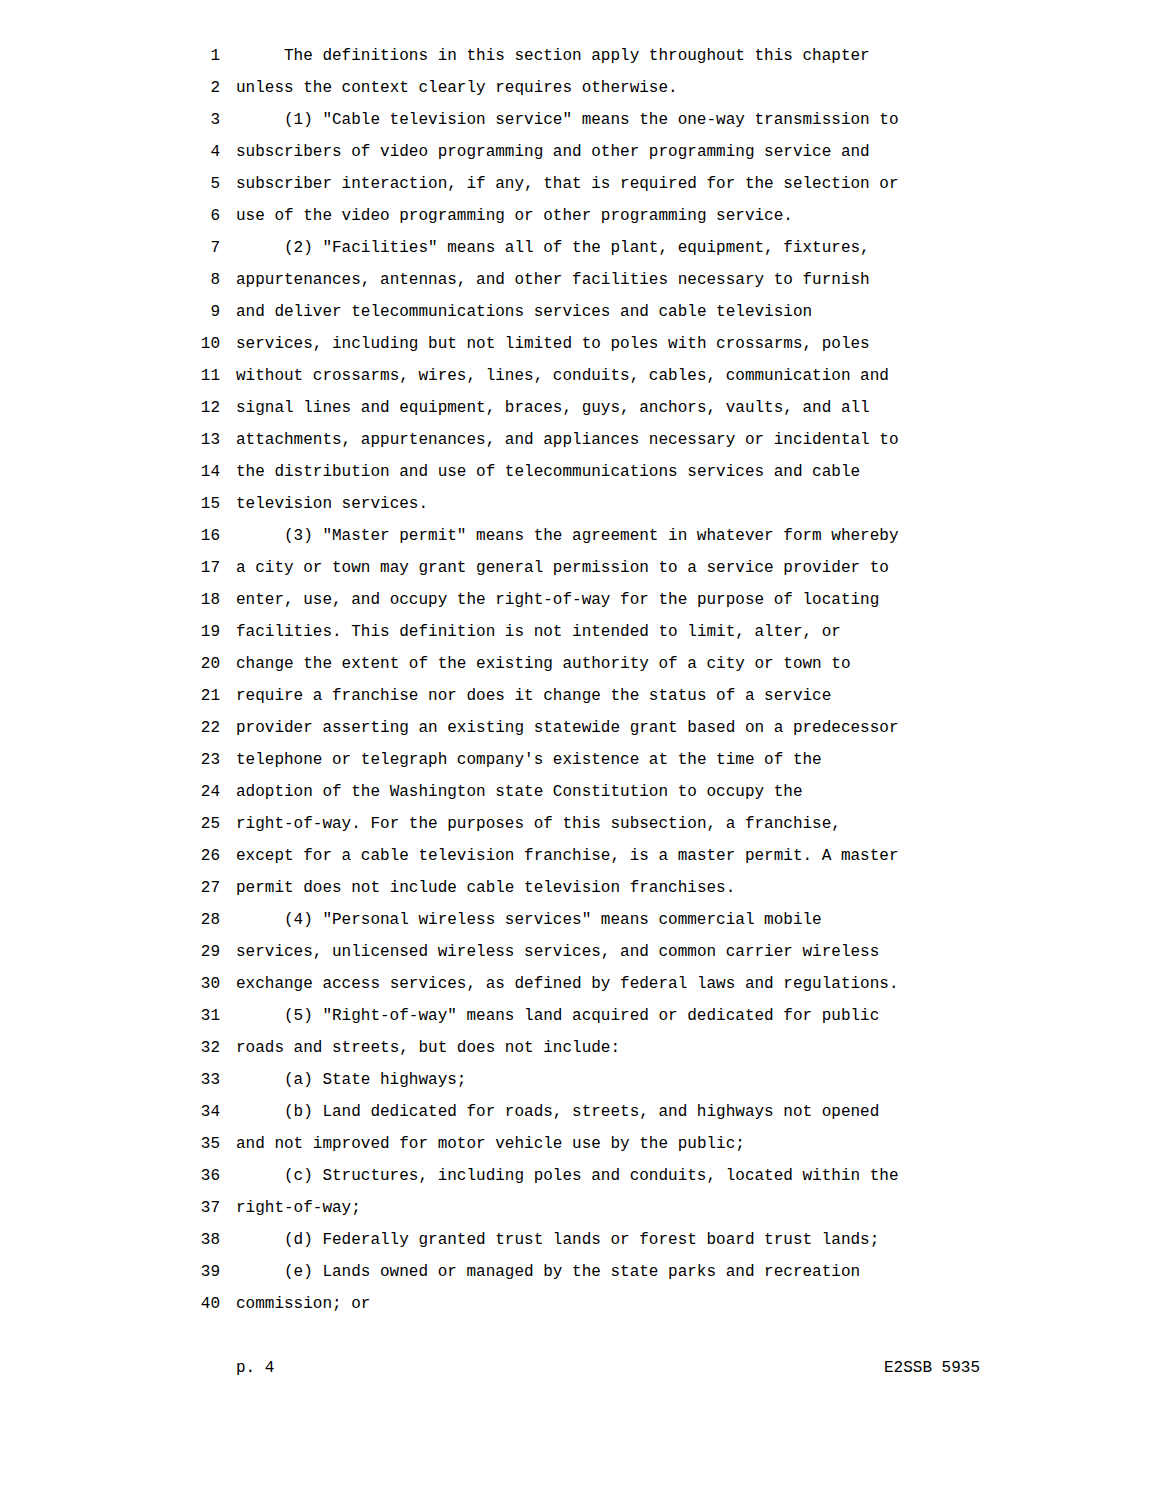The definitions in this section apply throughout this chapter
unless the context clearly requires otherwise.
(1) "Cable television service" means the one-way transmission to
subscribers of video programming and other programming service and
subscriber interaction, if any, that is required for the selection or
use of the video programming or other programming service.
(2) "Facilities" means all of the plant, equipment, fixtures,
appurtenances, antennas, and other facilities necessary to furnish
and deliver telecommunications services and cable television
services, including but not limited to poles with crossarms, poles
without crossarms, wires, lines, conduits, cables, communication and
signal lines and equipment, braces, guys, anchors, vaults, and all
attachments, appurtenances, and appliances necessary or incidental to
the distribution and use of telecommunications services and cable
television services.
(3) "Master permit" means the agreement in whatever form whereby
a city or town may grant general permission to a service provider to
enter, use, and occupy the right-of-way for the purpose of locating
facilities. This definition is not intended to limit, alter, or
change the extent of the existing authority of a city or town to
require a franchise nor does it change the status of a service
provider asserting an existing statewide grant based on a predecessor
telephone or telegraph company's existence at the time of the
adoption of the Washington state Constitution to occupy the
right-of-way. For the purposes of this subsection, a franchise,
except for a cable television franchise, is a master permit. A master
permit does not include cable television franchises.
(4) "Personal wireless services" means commercial mobile
services, unlicensed wireless services, and common carrier wireless
exchange access services, as defined by federal laws and regulations.
(5) "Right-of-way" means land acquired or dedicated for public
roads and streets, but does not include:
(a) State highways;
(b) Land dedicated for roads, streets, and highways not opened
and not improved for motor vehicle use by the public;
(c) Structures, including poles and conduits, located within the
right-of-way;
(d) Federally granted trust lands or forest board trust lands;
(e) Lands owned or managed by the state parks and recreation
commission; or
p. 4 E2SSB 5935